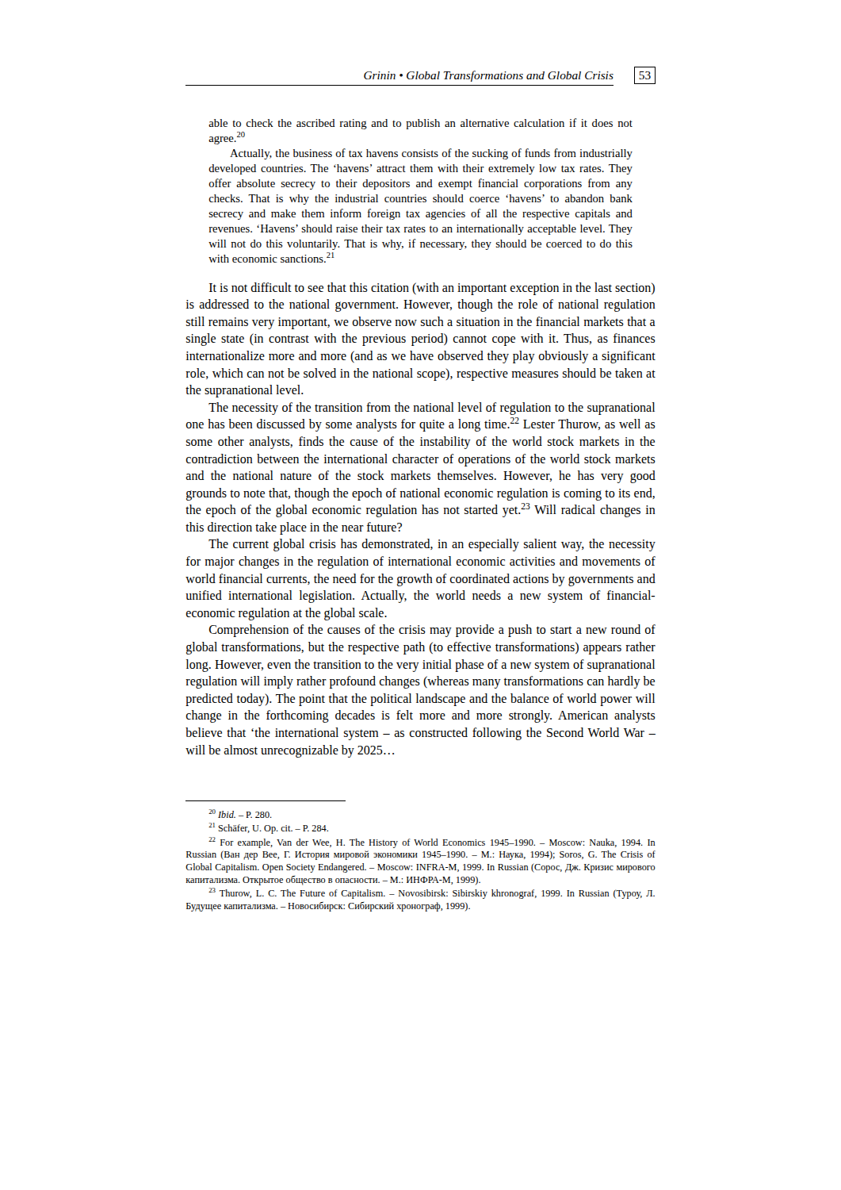Grinin • Global Transformations and Global Crisis
53
able to check the ascribed rating and to publish an alternative calculation if it does not agree.20
Actually, the business of tax havens consists of the sucking of funds from industrially developed countries. The ‘havens’ attract them with their extremely low tax rates. They offer absolute secrecy to their depositors and exempt financial corporations from any checks. That is why the industrial countries should coerce ‘havens’ to abandon bank secrecy and make them inform foreign tax agencies of all the respective capitals and revenues. ‘Havens’ should raise their tax rates to an internationally acceptable level. They will not do this voluntarily. That is why, if necessary, they should be coerced to do this with economic sanctions.21
It is not difficult to see that this citation (with an important exception in the last section) is addressed to the national government. However, though the role of national regulation still remains very important, we observe now such a situation in the financial markets that a single state (in contrast with the previous period) cannot cope with it. Thus, as finances internationalize more and more (and as we have observed they play obviously a significant role, which can not be solved in the national scope), respective measures should be taken at the supranational level.
The necessity of the transition from the national level of regulation to the supranational one has been discussed by some analysts for quite a long time.22 Lester Thurow, as well as some other analysts, finds the cause of the instability of the world stock markets in the contradiction between the international character of operations of the world stock markets and the national nature of the stock markets themselves. However, he has very good grounds to note that, though the epoch of national economic regulation is coming to its end, the epoch of the global economic regulation has not started yet.23 Will radical changes in this direction take place in the near future?
The current global crisis has demonstrated, in an especially salient way, the necessity for major changes in the regulation of international economic activities and movements of world financial currents, the need for the growth of coordinated actions by governments and unified international legislation. Actually, the world needs a new system of financial-economic regulation at the global scale.
Comprehension of the causes of the crisis may provide a push to start a new round of global transformations, but the respective path (to effective transformations) appears rather long. However, even the transition to the very initial phase of a new system of supranational regulation will imply rather profound changes (whereas many transformations can hardly be predicted today). The point that the political landscape and the balance of world power will change in the forthcoming decades is felt more and more strongly. American analysts believe that ‘the international system – as constructed following the Second World War – will be almost unrecognizable by 2025…
20 Ibid. – P. 280.
21 Schäfer, U. Op. cit. – P. 284.
22 For example, Van der Wee, H. The History of World Economics 1945–1990. – Moscow: Nauka, 1994. In Russian (Ван дер Вее, Г. История мировой экономики 1945–1990. – М.: Наука, 1994); Soros, G. The Crisis of Global Capitalism. Open Society Endangered. – Moscow: INFRA-M, 1999. In Russian (Сорос, Дж. Кризис мирового капитализма. Открытое общество в опасности. – М.: ИНФРА-М, 1999).
23 Thurow, L. C. The Future of Capitalism. – Novosibirsk: Sibirskiy khronograf, 1999. In Russian (Туроу, Л. Будущее капитализма. – Новосибирск: Сибирский хронограф, 1999).